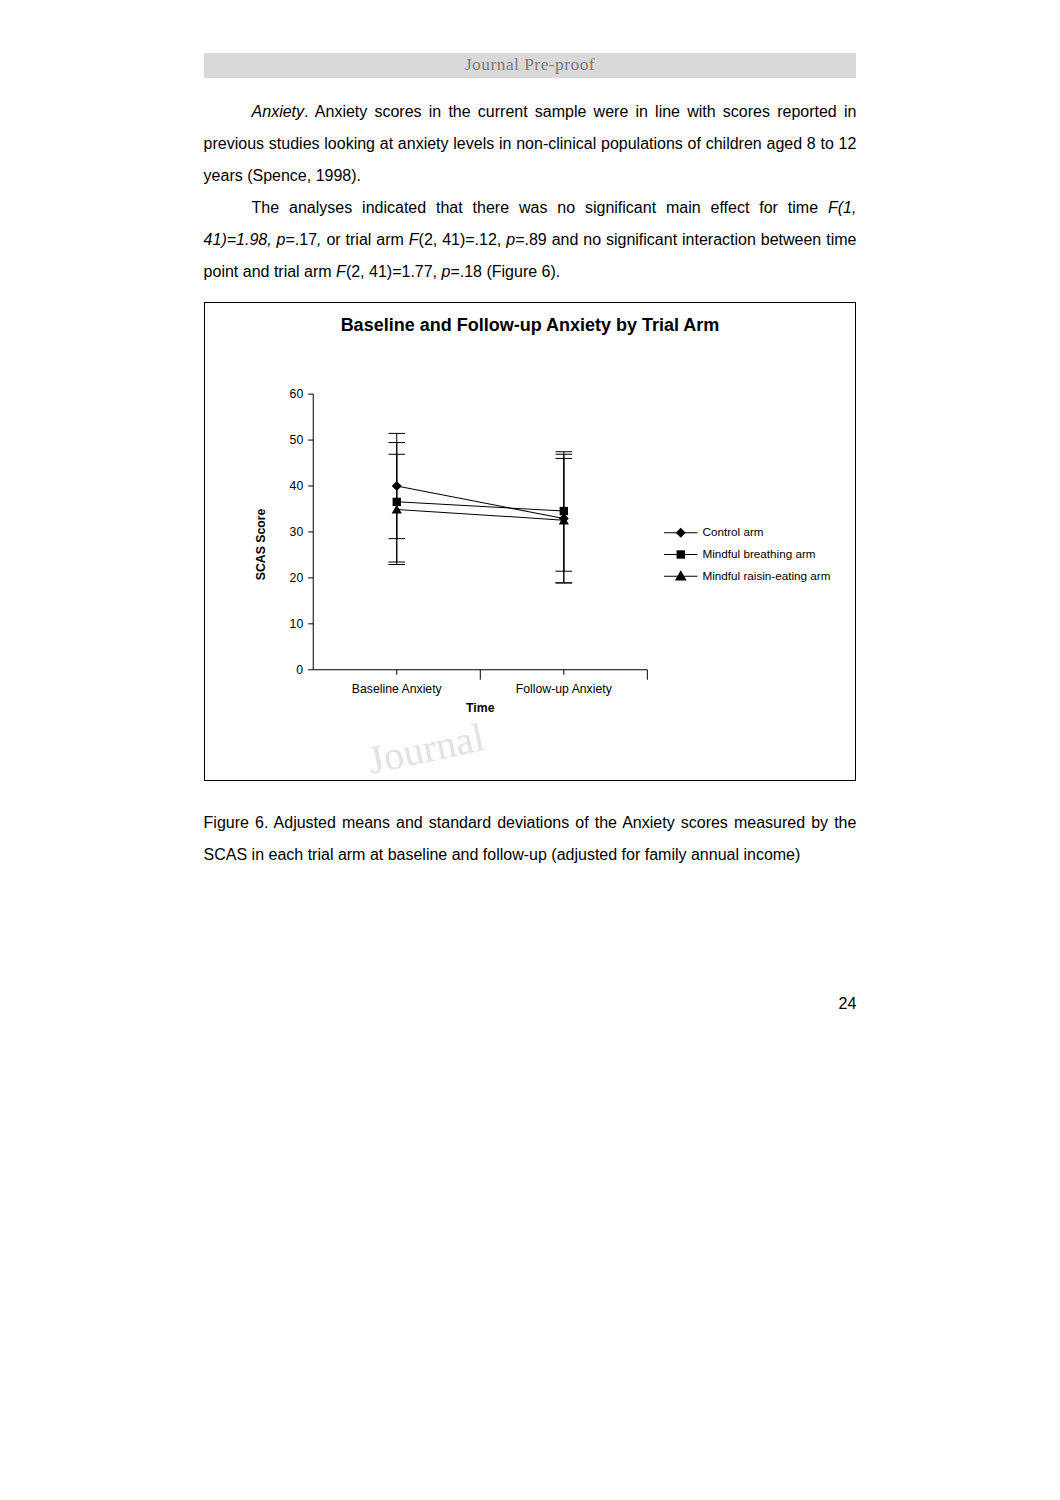Journal Pre-proof
Anxiety. Anxiety scores in the current sample were in line with scores reported in previous studies looking at anxiety levels in non-clinical populations of children aged 8 to 12 years (Spence, 1998).
The analyses indicated that there was no significant main effect for time F(1, 41)=1.98, p=.17, or trial arm F(2, 41)=.12, p=.89 and no significant interaction between time point and trial arm F(2, 41)=1.77, p=.18 (Figure 6).
Baseline and Follow-up Anxiety by Trial Arm
0 10 20 30 40 50 60 SCAS Score Baseline Anxiety Follow-up Anxiety Time Control arm Mindful breathing arm Mindful raisin-eating arm
Journal
Figure 6. Adjusted means and standard deviations of the Anxiety scores measured by the SCAS in each trial arm at baseline and follow-up (adjusted for family annual income)
24